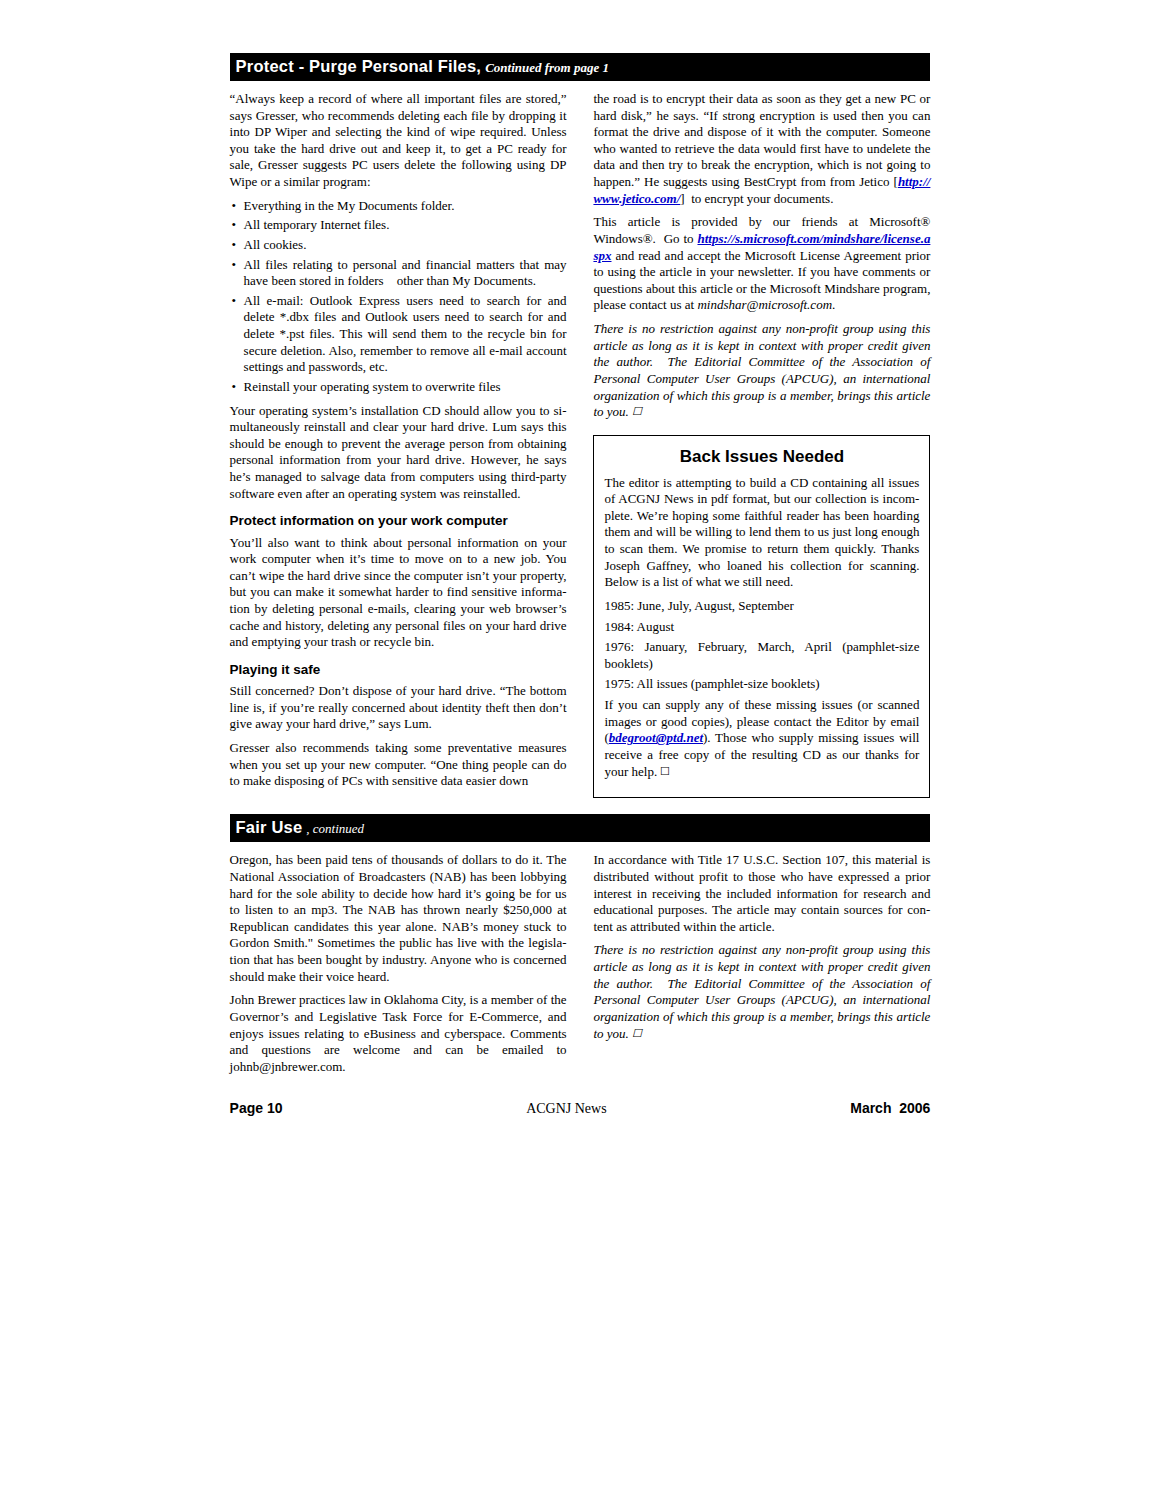Protect - Purge Personal Files,
Continued from page 1
“Always keep a record of where all important files are stored,” says Gresser, who recommends deleting each file by dropping it into DP Wiper and selecting the kind of wipe required. Unless you take the hard drive out and keep it, to get a PC ready for sale, Gresser suggests PC users delete the following using DP Wipe or a similar program:
Everything in the My Documents folder.
All temporary Internet files.
All cookies.
All files relating to personal and financial matters that may have been stored in folders other than My Documents.
All e-mail: Outlook Express users need to search for and delete *.dbx files and Outlook users need to search for and delete *.pst files. This will send them to the recycle bin for secure deletion. Also, remember to remove all e-mail account settings and passwords, etc.
Reinstall your operating system to overwrite files
Your operating system’s installation CD should allow you to simultaneously reinstall and clear your hard drive. Lum says this should be enough to prevent the average person from obtaining personal information from your hard drive. However, he says he’s managed to salvage data from computers using third-party software even after an operating system was reinstalled.
Protect information on your work computer
You’ll also want to think about personal information on your work computer when it’s time to move on to a new job. You can’t wipe the hard drive since the computer isn’t your property, but you can make it somewhat harder to find sensitive information by deleting personal e-mails, clearing your web browser’s cache and history, deleting any personal files on your hard drive and emptying your trash or recycle bin.
Playing it safe
Still concerned? Don’t dispose of your hard drive. “The bottom line is, if you’re really concerned about identity theft then don’t give away your hard drive,” says Lum.
Gresser also recommends taking some preventative measures when you set up your new computer. “One thing people can do to make disposing of PCs with sensitive data easier down
the road is to encrypt their data as soon as they get a new PC or hard disk,” he says. “If strong encryption is used then you can format the drive and dispose of it with the computer. Someone who wanted to retrieve the data would first have to undelete the data and then try to break the encryption, which is not going to happen.” He suggests using BestCrypt from from Jetico [http://www.jetico.com/] to encrypt your documents.
This article is provided by our friends at Microsoft® Windows®. Go to https://s.microsoft.com/mindshare/license.aspx and read and accept the Microsoft License Agreement prior to using the article in your newsletter. If you have comments or questions about this article or the Microsoft Mindshare program, please contact us at mindshar@microsoft.com.
There is no restriction against any non-profit group using this article as long as it is kept in context with proper credit given the author. The Editorial Committee of the Association of Personal Computer User Groups (APCUG), an international organization of which this group is a member, brings this article to you. ☐
Back Issues Needed
The editor is attempting to build a CD containing all issues of ACGNJ News in pdf format, but our collection is incomplete. We’re hoping some faithful reader has been hoarding them and will be willing to lend them to us just long enough to scan them. We promise to return them quickly. Thanks Joseph Gaffney, who loaned his collection for scanning. Below is a list of what we still need.
1985: June, July, August, September
1984: August
1976: January, February, March, April (pamphlet-size booklets)
1975: All issues (pamphlet-size booklets)
If you can supply any of these missing issues (or scanned images or good copies), please contact the Editor by email (bdegroot@ptd.net). Those who supply missing issues will receive a free copy of the resulting CD as our thanks for your help. ☐
Fair Use
, continued
Oregon, has been paid tens of thousands of dollars to do it. The National Association of Broadcasters (NAB) has been lobbying hard for the sole ability to decide how hard it’s going be for us to listen to an mp3. The NAB has thrown nearly $250,000 at Republican candidates this year alone. NAB’s money stuck to Gordon Smith." Sometimes the public has live with the legislation that has been bought by industry. Anyone who is concerned should make their voice heard.
John Brewer practices law in Oklahoma City, is a member of the Governor’s and Legislative Task Force for E-Commerce, and enjoys issues relating to eBusiness and cyberspace. Comments and questions are welcome and can be emailed to johnb@jnbrewer.com.
In accordance with Title 17 U.S.C. Section 107, this material is distributed without profit to those who have expressed a prior interest in receiving the included information for research and educational purposes. The article may contain sources for content as attributed within the article.
There is no restriction against any non-profit group using this article as long as it is kept in context with proper credit given the author. The Editorial Committee of the Association of Personal Computer User Groups (APCUG), an international organization of which this group is a member, brings this article to you. ☐
Page 10
ACGNJ News
March 2006